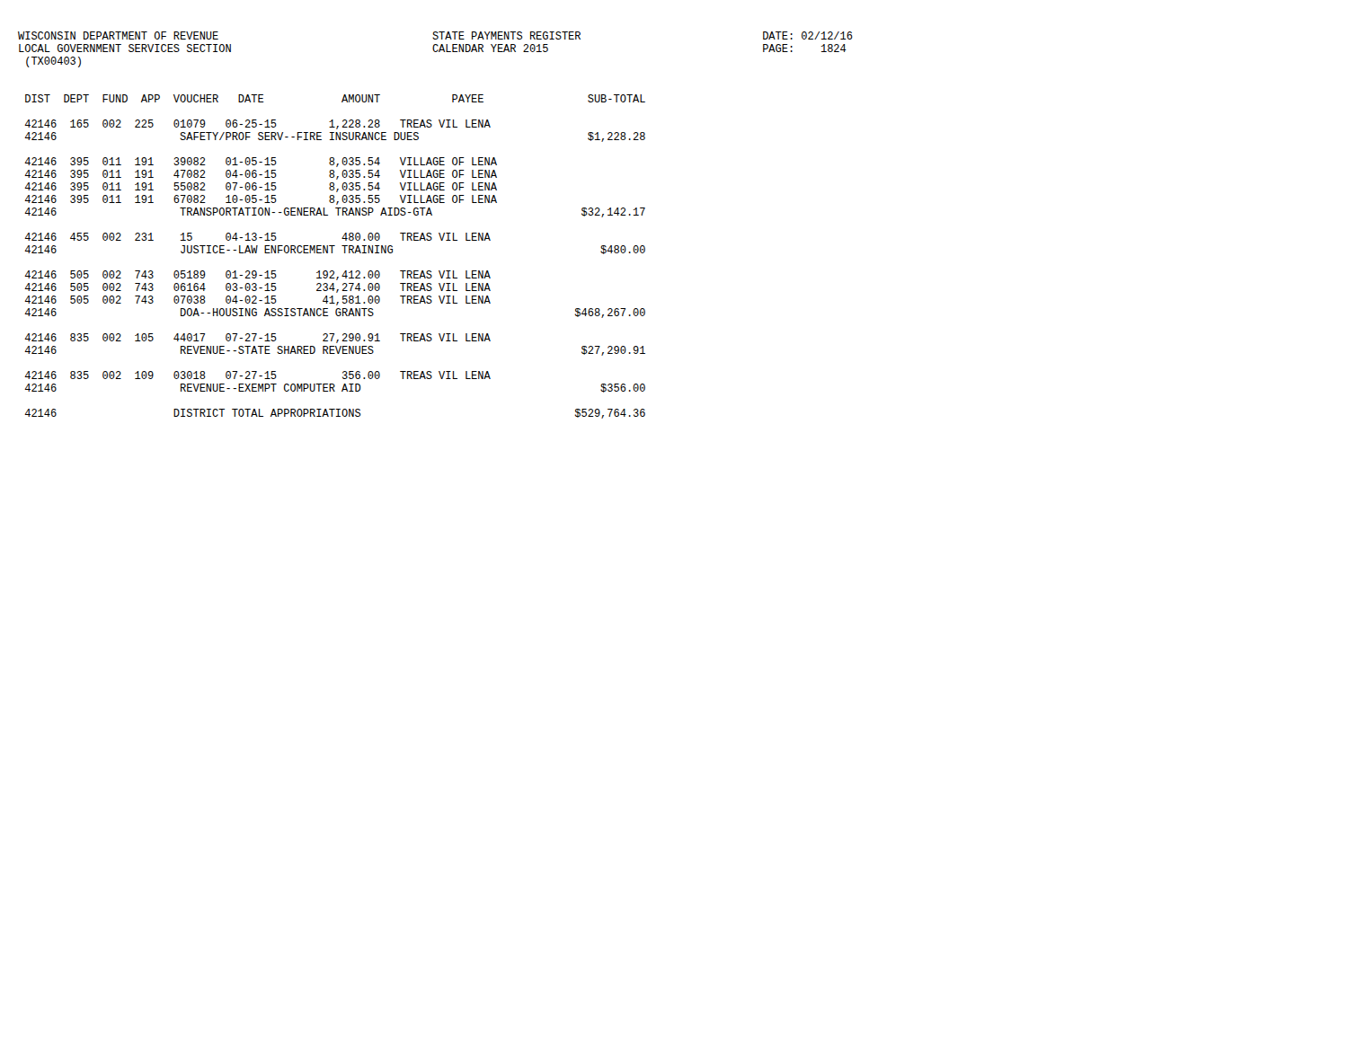WISCONSIN DEPARTMENT OF REVENUE STATE PAYMENTS REGISTER DATE: 02/12/16 LOCAL GOVERNMENT SERVICES SECTION CALENDAR YEAR 2015 PAGE: 1824 (TX00403) DIST DEPT FUND APP VOUCHER DATE AMOUNT PAYEE SUB-TOTAL 42146 165 002 225 01079 06-25-15 1,228.28 TREAS VIL LENA 42146 SAFETY/PROF SERV--FIRE INSURANCE DUES $1,228.28 42146 395 011 191 39082 01-05-15 8,035.54 VILLAGE OF LENA 42146 395 011 191 47082 04-06-15 8,035.54 VILLAGE OF LENA 42146 395 011 191 55082 07-06-15 8,035.54 VILLAGE OF LENA 42146 395 011 191 67082 10-05-15 8,035.55 VILLAGE OF LENA 42146 TRANSPORTATION--GENERAL TRANSP AIDS-GTA $32,142.17 42146 455 002 231 15 04-13-15 480.00 TREAS VIL LENA 42146 JUSTICE--LAW ENFORCEMENT TRAINING $480.00 42146 505 002 743 05189 01-29-15 192,412.00 TREAS VIL LENA 42146 505 002 743 06164 03-03-15 234,274.00 TREAS VIL LENA 42146 505 002 743 07038 04-02-15 41,581.00 TREAS VIL LENA 42146 DOA--HOUSING ASSISTANCE GRANTS $468,267.00 42146 835 002 105 44017 07-27-15 27,290.91 TREAS VIL LENA 42146 REVENUE--STATE SHARED REVENUES $27,290.91 42146 835 002 109 03018 07-27-15 356.00 TREAS VIL LENA 42146 REVENUE--EXEMPT COMPUTER AID $356.00 42146 DISTRICT TOTAL APPROPRIATIONS $529,764.36